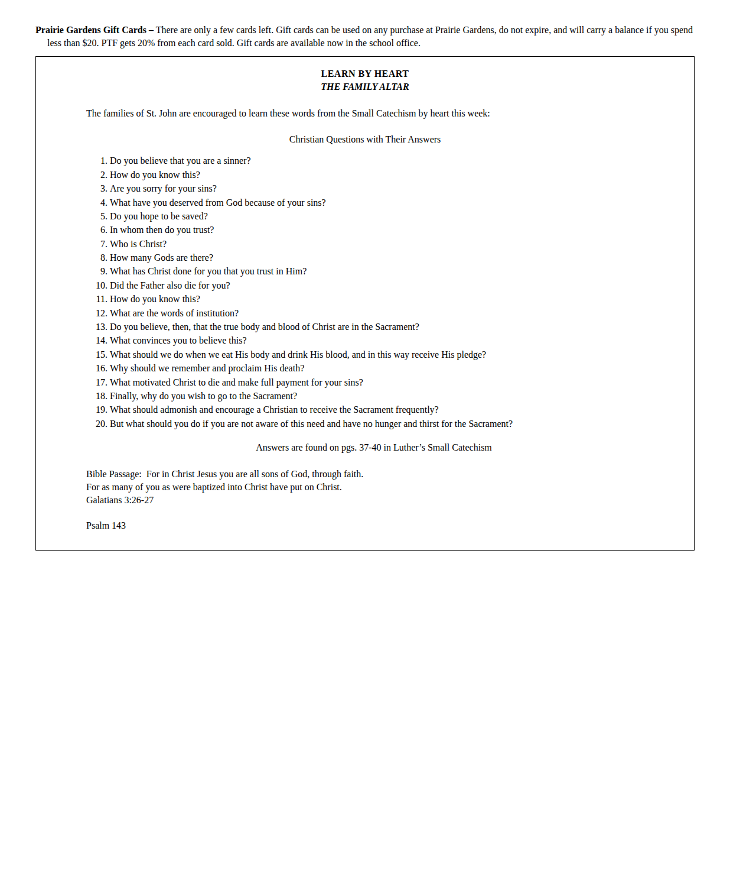Prairie Gardens Gift Cards – There are only a few cards left. Gift cards can be used on any purchase at Prairie Gardens, do not expire, and will carry a balance if you spend less than $20. PTF gets 20% from each card sold. Gift cards are available now in the school office.
LEARN BY HEART
THE FAMILY ALTAR
The families of St. John are encouraged to learn these words from the Small Catechism by heart this week:
Christian Questions with Their Answers
Do you believe that you are a sinner?
How do you know this?
Are you sorry for your sins?
What have you deserved from God because of your sins?
Do you hope to be saved?
In whom then do you trust?
Who is Christ?
How many Gods are there?
What has Christ done for you that you trust in Him?
Did the Father also die for you?
How do you know this?
What are the words of institution?
Do you believe, then, that the true body and blood of Christ are in the Sacrament?
What convinces you to believe this?
What should we do when we eat His body and drink His blood, and in this way receive His pledge?
Why should we remember and proclaim His death?
What motivated Christ to die and make full payment for your sins?
Finally, why do you wish to go to the Sacrament?
What should admonish and encourage a Christian to receive the Sacrament frequently?
But what should you do if you are not aware of this need and have no hunger and thirst for the Sacrament?
Answers are found on pgs. 37-40 in Luther’s Small Catechism
Bible Passage: For in Christ Jesus you are all sons of God, through faith.
For as many of you as were baptized into Christ have put on Christ.
Galatians 3:26-27
Psalm 143